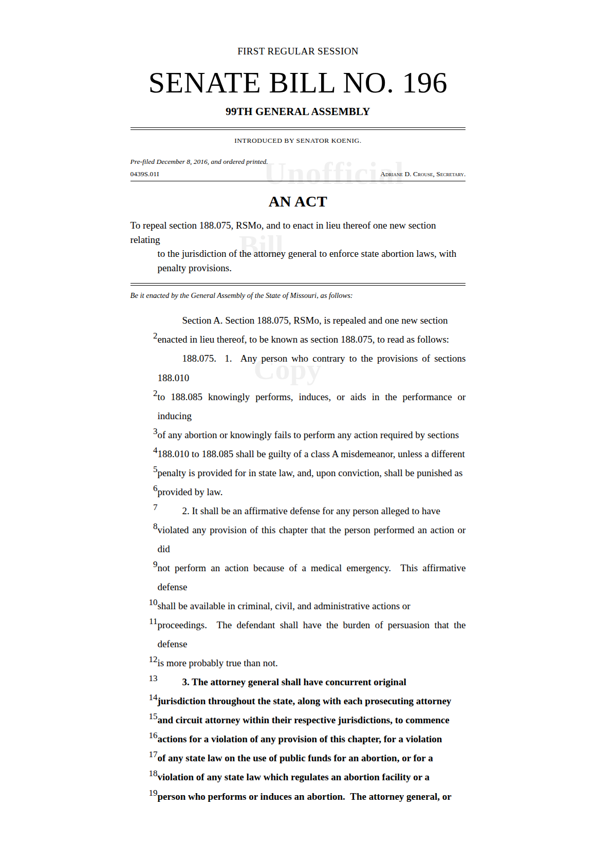Unofficial
Bill
Copy
FIRST REGULAR SESSION
SENATE BILL NO. 196
99TH GENERAL ASSEMBLY
INTRODUCED BY SENATOR KOENIG.
Pre-filed December 8, 2016, and ordered printed.
0439S.01I Adriane D. Crouse, Secretary.
AN ACT
To repeal section 188.075, RSMo, and to enact in lieu thereof one new section relating to the jurisdiction of the attorney general to enforce state abortion laws, with penalty provisions.
Be it enacted by the General Assembly of the State of Missouri, as follows:
| | Section A. Section 188.075, RSMo, is repealed and one new section |
| 2 | enacted in lieu thereof, to be known as section 188.075, to read as follows: |
| | 188.075. 1. Any person who contrary to the provisions of sections 188.010 |
| 2 | to 188.085 knowingly performs, induces, or aids in the performance or inducing |
| 3 | of any abortion or knowingly fails to perform any action required by sections |
| 4 | 188.010 to 188.085 shall be guilty of a class A misdemeanor, unless a different |
| 5 | penalty is provided for in state law, and, upon conviction, shall be punished as |
| 6 | provided by law. |
| 7 | 2. It shall be an affirmative defense for any person alleged to have |
| 8 | violated any provision of this chapter that the person performed an action or did |
| 9 | not perform an action because of a medical emergency. This affirmative defense |
| 10 | shall be available in criminal, civil, and administrative actions or |
| 11 | proceedings. The defendant shall have the burden of persuasion that the defense |
| 12 | is more probably true than not. |
| 13 | 3. The attorney general shall have concurrent original |
| 14 | jurisdiction throughout the state, along with each prosecuting attorney |
| 15 | and circuit attorney within their respective jurisdictions, to commence |
| 16 | actions for a violation of any provision of this chapter, for a violation |
| 17 | of any state law on the use of public funds for an abortion, or for a |
| 18 | violation of any state law which regulates an abortion facility or a |
| 19 | person who performs or induces an abortion. The attorney general, or |